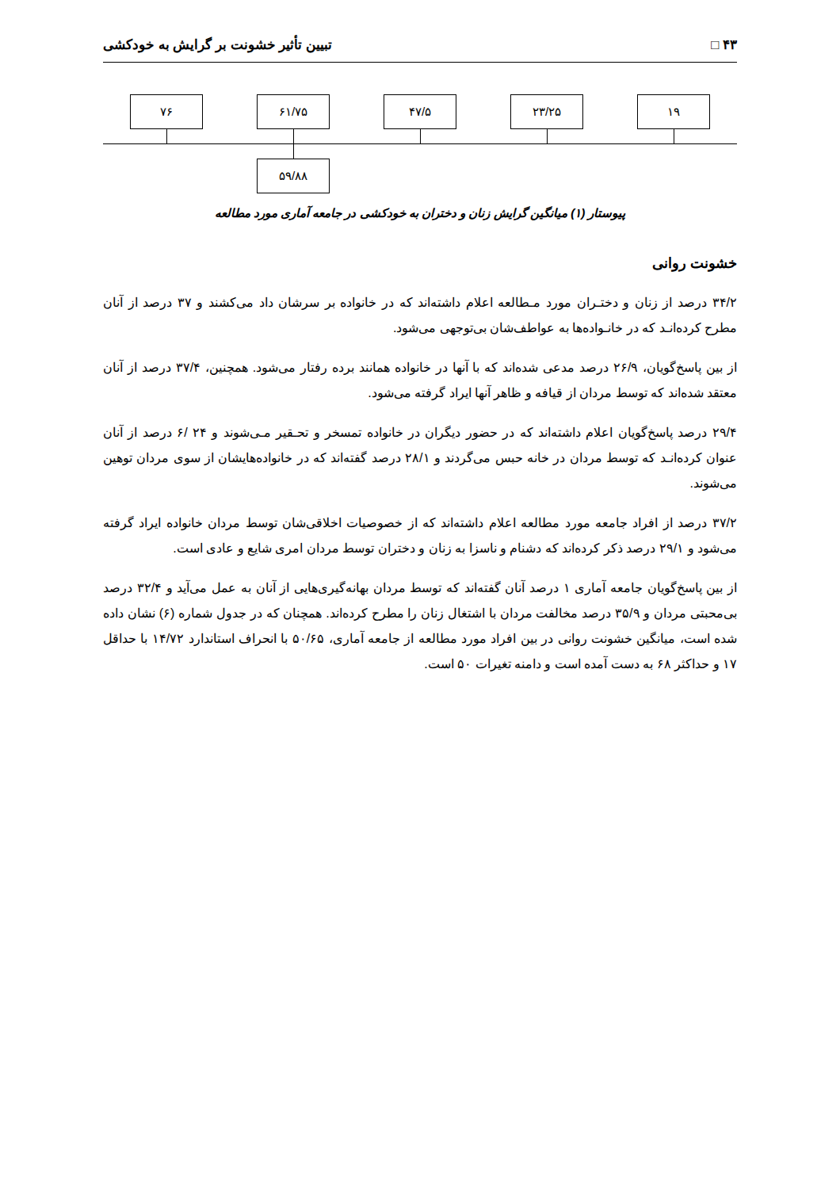۴۳ □ تبیین تأثیر خشونت بر گرایش به خودکشی
| ۱۹ | ۲۳/۲۵ | ۴۷/۵ | ۶۱/۷۵ | ۷۶ |
| | | | ۵۹/۸۸ | |
پیوستار (۱) میانگین گرایش زنان و دختران به خودکشی در جامعه آماری مورد مطالعه
خشونت روانی
۳۴/۲ درصد از زنان و دختـران مورد مـطالعه اعلام داشته‌اند که در خانواده بر سرشان داد می‌کشند و ۳۷ درصد از آنان مطرح کرده‌انـد که در خانـواده‌ها به عواطف‌شان بی‌توجهی می‌شود.
از بین پاسخ‌گویان، ۲۶/۹ درصد مدعی شده‌اند که با آنها در خانواده همانند برده رفتار می‌شود. همچنین، ۳۷/۴ درصد از آنان معتقد شده‌اند که توسط مردان از قیافه و ظاهر آنها ایراد گرفته می‌شود.
۲۹/۴ درصد پاسخ‌گویان اعلام داشته‌اند که در حضور دیگران در خانواده تمسخر و تحـقیر مـی‌شوند و ۲۴ /۶ درصد از آنان عنوان کرده‌انـد که توسط مردان در خانه حبس می‌گردند و ۲۸/۱ درصد گفته‌اند که در خانواده‌هایشان از سوی مردان توهین می‌شوند.
۳۷/۲ درصد از افراد جامعه مورد مطالعه اعلام داشته‌اند که از خصوصیات اخلاقی‌شان توسط مردان خانواده ایراد گرفته می‌شود و ۲۹/۱ درصد ذکر کرده‌اند که دشنام و ناسزا به زنان و دختران توسط مردان امری شایع و عادی است.
از بین پاسخ‌گویان جامعه آماری ۱ درصد آنان گفته‌اند که توسط مردان بهانه‌گیری‌هایی از آنان به عمل می‌آید و ۳۲/۴ درصد بی‌محبتی مردان و ۳۵/۹ درصد مخالفت مردان با اشتغال زنان را مطرح کرده‌اند. همچنان که در جدول شماره (۶) نشان داده شده است، میانگین خشونت روانی در بین افراد مورد مطالعه از جامعه آماری، ۵۰/۶۵ با انحراف استاندارد ۱۴/۷۲ با حداقل ۱۷ و حداکثر ۶۸ به دست آمده است و دامنه تغیرات ۵۰ است.